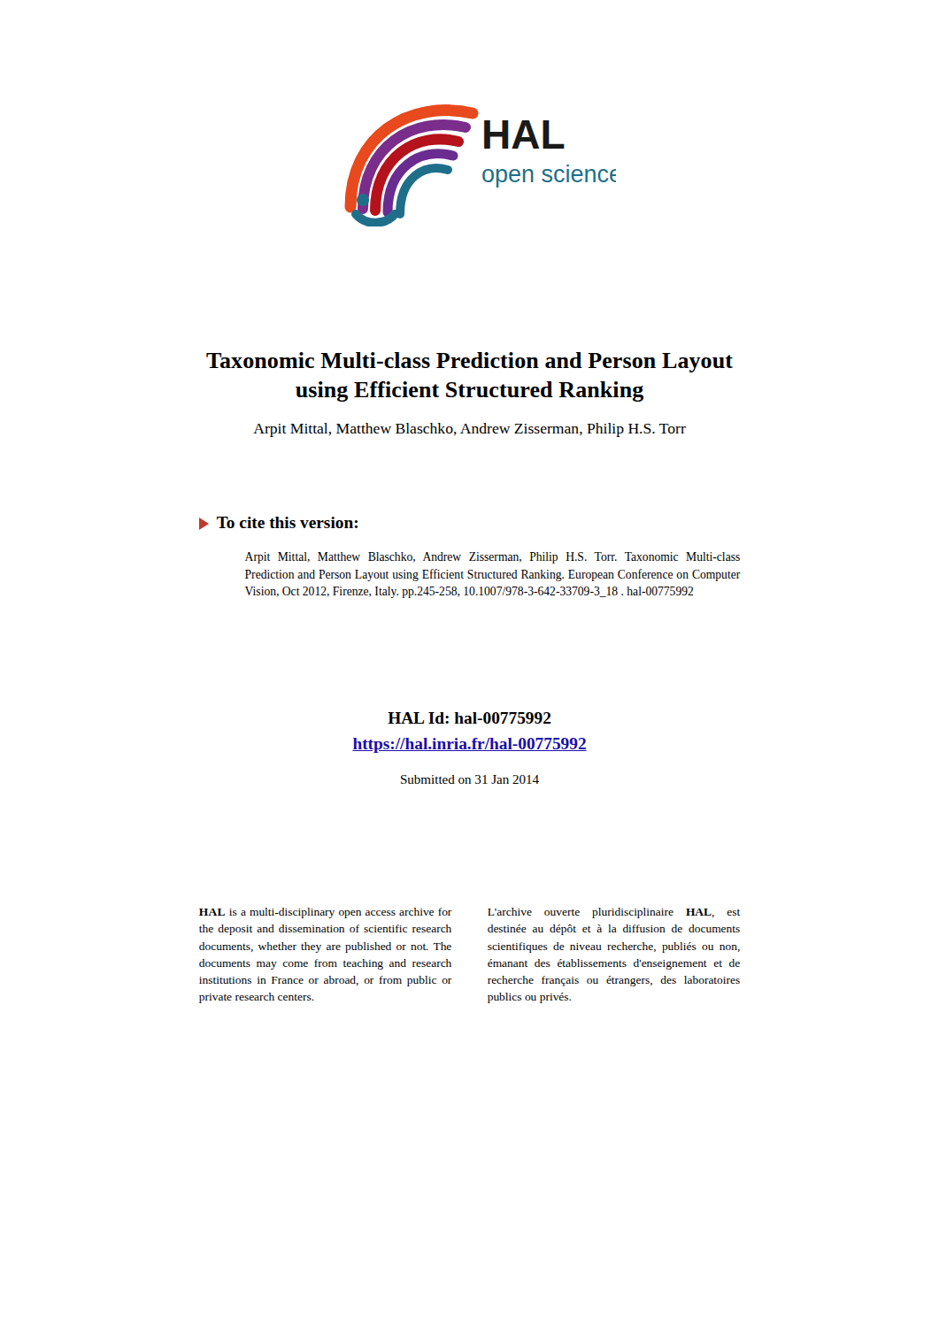HAL open science
Taxonomic Multi-class Prediction and Person Layout
using Efficient Structured Ranking
Arpit Mittal, Matthew Blaschko, Andrew Zisserman, Philip H.S. Torr
To cite this version:
Arpit Mittal, Matthew Blaschko, Andrew Zisserman, Philip H.S. Torr. Taxonomic Multi-class Prediction and Person Layout using Efficient Structured Ranking. European Conference on Computer Vision, Oct 2012, Firenze, Italy. pp.245-258, 10.1007/978-3-642-33709-3_18 . hal-00775992
HAL Id: hal-00775992
https://hal.inria.fr/hal-00775992
Submitted on 31 Jan 2014
HAL is a multi-disciplinary open access archive for the deposit and dissemination of scientific research documents, whether they are published or not. The documents may come from teaching and research institutions in France or abroad, or from public or private research centers.
L'archive ouverte pluridisciplinaire HAL, est destinée au dépôt et à la diffusion de documents scientifiques de niveau recherche, publiés ou non, émanant des établissements d'enseignement et de recherche français ou étrangers, des laboratoires publics ou privés.